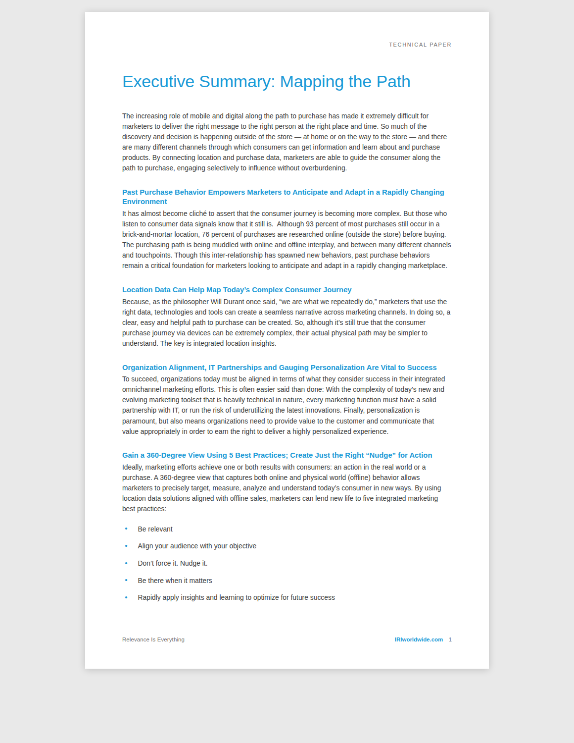Technical Paper
Executive Summary: Mapping the Path
The increasing role of mobile and digital along the path to purchase has made it extremely difficult for marketers to deliver the right message to the right person at the right place and time. So much of the discovery and decision is happening outside of the store — at home or on the way to the store — and there are many different channels through which consumers can get information and learn about and purchase products. By connecting location and purchase data, marketers are able to guide the consumer along the path to purchase, engaging selectively to influence without overburdening.
Past Purchase Behavior Empowers Marketers to Anticipate and Adapt in a Rapidly Changing Environment
It has almost become cliché to assert that the consumer journey is becoming more complex. But those who listen to consumer data signals know that it still is. Although 93 percent of most purchases still occur in a brick-and-mortar location, 76 percent of purchases are researched online (outside the store) before buying. The purchasing path is being muddled with online and offline interplay, and between many different channels and touchpoints. Though this inter-relationship has spawned new behaviors, past purchase behaviors remain a critical foundation for marketers looking to anticipate and adapt in a rapidly changing marketplace.
Location Data Can Help Map Today’s Complex Consumer Journey
Because, as the philosopher Will Durant once said, “we are what we repeatedly do,” marketers that use the right data, technologies and tools can create a seamless narrative across marketing channels. In doing so, a clear, easy and helpful path to purchase can be created. So, although it’s still true that the consumer purchase journey via devices can be extremely complex, their actual physical path may be simpler to understand. The key is integrated location insights.
Organization Alignment, IT Partnerships and Gauging Personalization Are Vital to Success
To succeed, organizations today must be aligned in terms of what they consider success in their integrated omnichannel marketing efforts. This is often easier said than done: With the complexity of today’s new and evolving marketing toolset that is heavily technical in nature, every marketing function must have a solid partnership with IT, or run the risk of underutilizing the latest innovations. Finally, personalization is paramount, but also means organizations need to provide value to the customer and communicate that value appropriately in order to earn the right to deliver a highly personalized experience.
Gain a 360-Degree View Using 5 Best Practices; Create Just the Right “Nudge” for Action
Ideally, marketing efforts achieve one or both results with consumers: an action in the real world or a purchase. A 360-degree view that captures both online and physical world (offline) behavior allows marketers to precisely target, measure, analyze and understand today’s consumer in new ways. By using location data solutions aligned with offline sales, marketers can lend new life to five integrated marketing best practices:
Be relevant
Align your audience with your objective
Don’t force it. Nudge it.
Be there when it matters
Rapidly apply insights and learning to optimize for future success
Relevance Is Everything IRIworldwide.com1